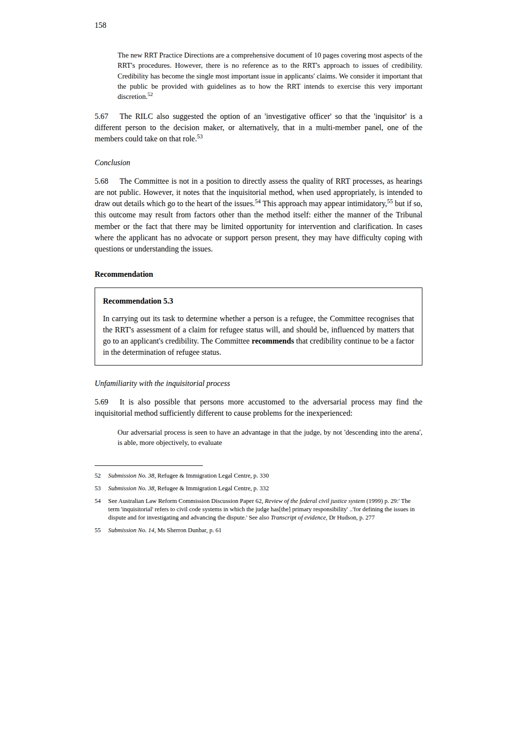158
The new RRT Practice Directions are a comprehensive document of 10 pages covering most aspects of the RRT's procedures. However, there is no reference as to the RRT's approach to issues of credibility. Credibility has become the single most important issue in applicants' claims. We consider it important that the public be provided with guidelines as to how the RRT intends to exercise this very important discretion.52
5.67 The RILC also suggested the option of an 'investigative officer' so that the 'inquisitor' is a different person to the decision maker, or alternatively, that in a multi-member panel, one of the members could take on that role.53
Conclusion
5.68 The Committee is not in a position to directly assess the quality of RRT processes, as hearings are not public. However, it notes that the inquisitorial method, when used appropriately, is intended to draw out details which go to the heart of the issues.54 This approach may appear intimidatory,55 but if so, this outcome may result from factors other than the method itself: either the manner of the Tribunal member or the fact that there may be limited opportunity for intervention and clarification. In cases where the applicant has no advocate or support person present, they may have difficulty coping with questions or understanding the issues.
Recommendation
Recommendation 5.3
In carrying out its task to determine whether a person is a refugee, the Committee recognises that the RRT's assessment of a claim for refugee status will, and should be, influenced by matters that go to an applicant's credibility. The Committee recommends that credibility continue to be a factor in the determination of refugee status.
Unfamiliarity with the inquisitorial process
5.69 It is also possible that persons more accustomed to the adversarial process may find the inquisitorial method sufficiently different to cause problems for the inexperienced:
Our adversarial process is seen to have an advantage in that the judge, by not 'descending into the arena', is able, more objectively, to evaluate
52 Submission No. 38, Refugee & Immigration Legal Centre, p. 330
53 Submission No. 38, Refugee & Immigration Legal Centre, p. 332
54 See Australian Law Reform Commission Discussion Paper 62, Review of the federal civil justice system (1999) p. 29:' The term 'inquisitorial' refers to civil code systems in which the judge has[the] primary responsibility' ..'for defining the issues in dispute and for investigating and advancing the dispute.' See also Transcript of evidence, Dr Hudson, p. 277
55 Submission No. 14, Ms Sherron Dunbar, p. 61